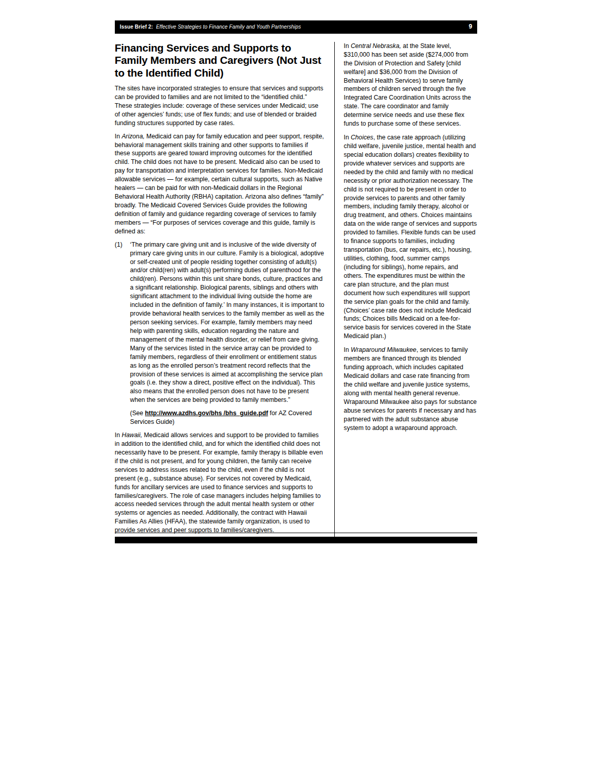Issue Brief 2: Effective Strategies to Finance Family and Youth Partnerships
9
Financing Services and Supports to Family Members and Caregivers (Not Just to the Identified Child)
The sites have incorporated strategies to ensure that services and supports can be provided to families and are not limited to the “identified child.” These strategies include: coverage of these services under Medicaid; use of other agencies’ funds; use of flex funds; and use of blended or braided funding structures supported by case rates.
In Arizona, Medicaid can pay for family education and peer support, respite, behavioral management skills training and other supports to families if these supports are geared toward improving outcomes for the identified child. The child does not have to be present. Medicaid also can be used to pay for transportation and interpretation services for families. Non-Medicaid allowable services — for example, certain cultural supports, such as Native healers — can be paid for with non-Medicaid dollars in the Regional Behavioral Health Authority (RBHA) capitation. Arizona also defines “family” broadly. The Medicaid Covered Services Guide provides the following definition of family and guidance regarding coverage of services to family members — “For purposes of services coverage and this guide, family is defined as:
(1)‘The primary care giving unit and is inclusive of the wide diversity of primary care giving units in our culture. Family is a biological, adoptive or self-created unit of people residing together consisting of adult(s) and/or child(ren) with adult(s) performing duties of parenthood for the child(ren). Persons within this unit share bonds, culture, practices and a significant relationship. Biological parents, siblings and others with significant attachment to the individual living outside the home are included in the definition of family.’ In many instances, it is important to provide behavioral health services to the family member as well as the person seeking services. For example, family members may need help with parenting skills, education regarding the nature and management of the mental health disorder, or relief from care giving. Many of the services listed in the service array can be provided to family members, regardless of their enrollment or entitlement status as long as the enrolled person’s treatment record reflects that the provision of these services is aimed at accomplishing the service plan goals (i.e. they show a direct, positive effect on the individual). This also means that the enrolled person does not have to be present when the services are being provided to family members.”
(See http://www.azdhs.gov/bhs /bhs_guide.pdf for AZ Covered Services Guide)
In Hawaii, Medicaid allows services and support to be provided to families in addition to the identified child, and for which the identified child does not necessarily have to be present. For example, family therapy is billable even if the child is not present, and for young children, the family can receive services to address issues related to the child, even if the child is not present (e.g., substance abuse). For services not covered by Medicaid, funds for ancillary services are used to finance services and supports to families/caregivers. The role of case managers includes helping families to access needed services through the adult mental health system or other systems or agencies as needed. Additionally, the contract with Hawaii Families As Allies (HFAA), the statewide family organization, is used to provide services and peer supports to families/caregivers.
In Central Nebraska, at the State level, $310,000 has been set aside ($274,000 from the Division of Protection and Safety [child welfare] and $36,000 from the Division of Behavioral Health Services) to serve family members of children served through the five Integrated Care Coordination Units across the state. The care coordinator and family determine service needs and use these flex funds to purchase some of these services.
In Choices, the case rate approach (utilizing child welfare, juvenile justice, mental health and special education dollars) creates flexibility to provide whatever services and supports are needed by the child and family with no medical necessity or prior authorization necessary. The child is not required to be present in order to provide services to parents and other family members, including family therapy, alcohol or drug treatment, and others. Choices maintains data on the wide range of services and supports provided to families. Flexible funds can be used to finance supports to families, including transportation (bus, car repairs, etc.), housing, utilities, clothing, food, summer camps (including for siblings), home repairs, and others. The expenditures must be within the care plan structure, and the plan must document how such expenditures will support the service plan goals for the child and family. (Choices’ case rate does not include Medicaid funds; Choices bills Medicaid on a fee-for-service basis for services covered in the State Medicaid plan.)
In Wraparound Milwaukee, services to family members are financed through its blended funding approach, which includes capitated Medicaid dollars and case rate financing from the child welfare and juvenile justice systems, along with mental health general revenue. Wraparound Milwaukee also pays for substance abuse services for parents if necessary and has partnered with the adult substance abuse system to adopt a wraparound approach.